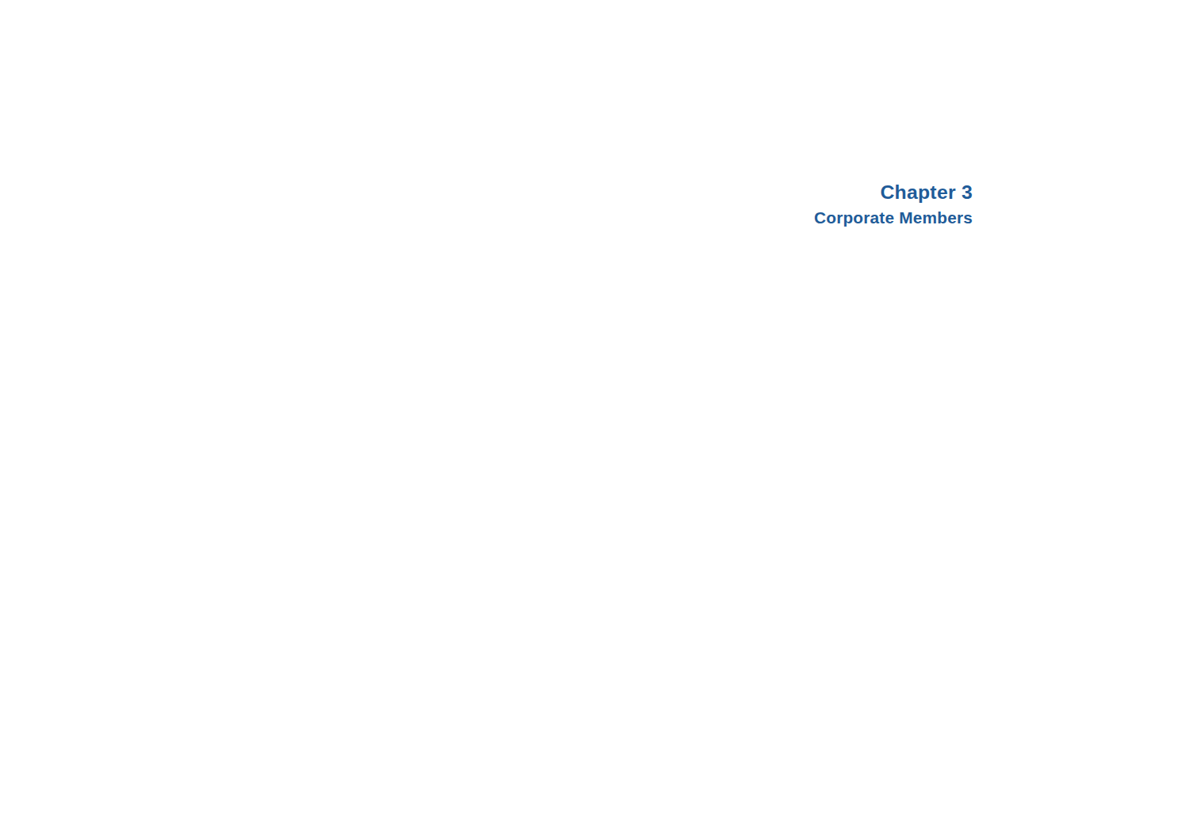Chapter 3
Corporate Members